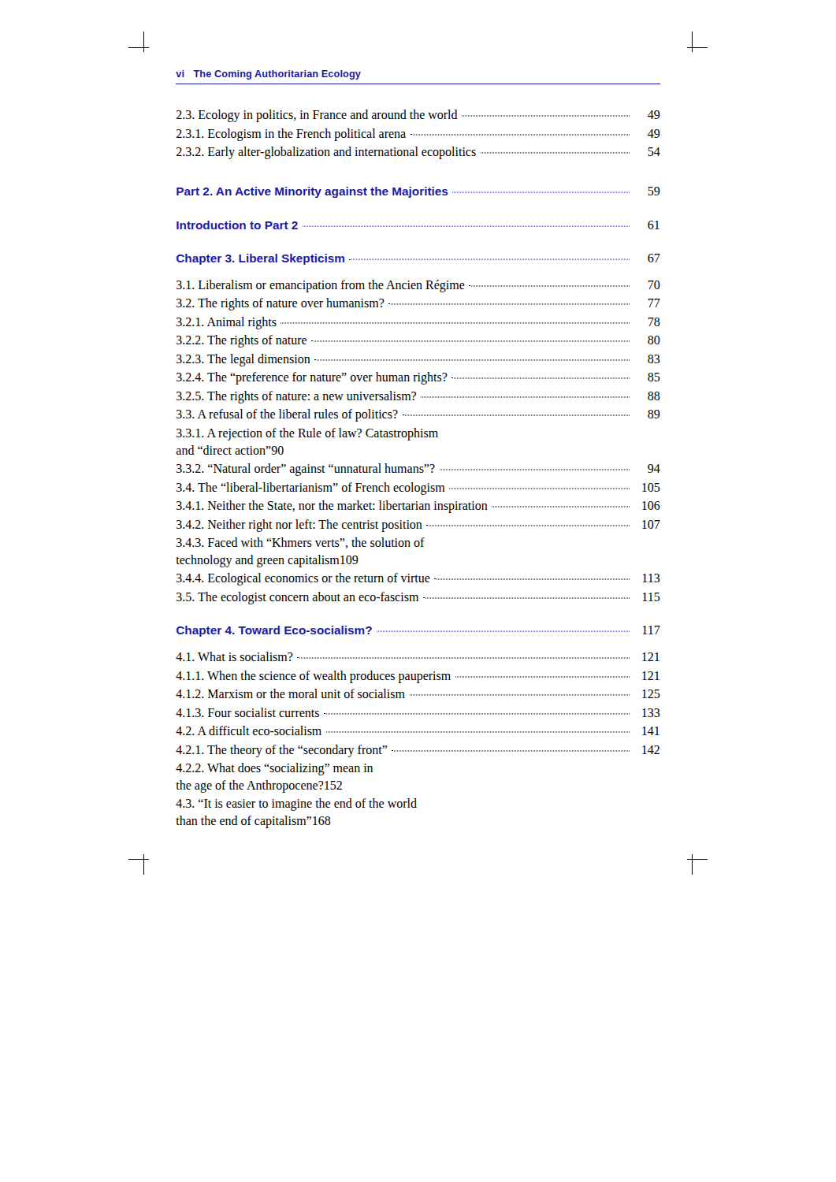vi The Coming Authoritarian Ecology
2.3. Ecology in politics, in France and around the world 49
2.3.1. Ecologism in the French political arena 49
2.3.2. Early alter-globalization and international ecopolitics 54
Part 2. An Active Minority against the Majorities 59
Introduction to Part 2 61
Chapter 3. Liberal Skepticism 67
3.1. Liberalism or emancipation from the Ancien Régime 70
3.2. The rights of nature over humanism? 77
3.2.1. Animal rights 78
3.2.2. The rights of nature 80
3.2.3. The legal dimension 83
3.2.4. The “preference for nature” over human rights? 85
3.2.5. The rights of nature: a new universalism? 88
3.3. A refusal of the liberal rules of politics? 89
3.3.1. A rejection of the Rule of law? Catastrophism and “direct action” 90
3.3.2. “Natural order” against “unnatural humans”? 94
3.4. The “liberal-libertarianism” of French ecologism 105
3.4.1. Neither the State, nor the market: libertarian inspiration 106
3.4.2. Neither right nor left: The centrist position 107
3.4.3. Faced with “Khmers verts”, the solution of technology and green capitalism 109
3.4.4. Ecological economics or the return of virtue 113
3.5. The ecologist concern about an eco-fascism 115
Chapter 4. Toward Eco-socialism? 117
4.1. What is socialism? 121
4.1.1. When the science of wealth produces pauperism 121
4.1.2. Marxism or the moral unit of socialism 125
4.1.3. Four socialist currents 133
4.2. A difficult eco-socialism 141
4.2.1. The theory of the “secondary front” 142
4.2.2. What does “socializing” mean in the age of the Anthropocene? 152
4.3. “It is easier to imagine the end of the world than the end of capitalism” 168